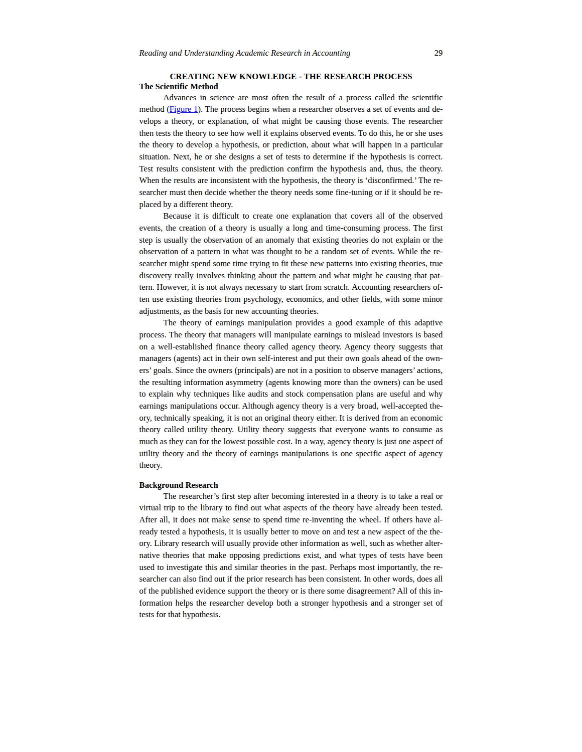Reading and Understanding Academic Research in Accounting 29
CREATING NEW KNOWLEDGE - THE RESEARCH PROCESS
The Scientific Method
Advances in science are most often the result of a process called the scientific method (Figure 1). The process begins when a researcher observes a set of events and develops a theory, or explanation, of what might be causing those events. The researcher then tests the theory to see how well it explains observed events. To do this, he or she uses the theory to develop a hypothesis, or prediction, about what will happen in a particular situation. Next, he or she designs a set of tests to determine if the hypothesis is correct. Test results consistent with the prediction confirm the hypothesis and, thus, the theory. When the results are inconsistent with the hypothesis, the theory is ‘disconfirmed.’ The researcher must then decide whether the theory needs some fine-tuning or if it should be replaced by a different theory.
Because it is difficult to create one explanation that covers all of the observed events, the creation of a theory is usually a long and time-consuming process. The first step is usually the observation of an anomaly that existing theories do not explain or the observation of a pattern in what was thought to be a random set of events. While the researcher might spend some time trying to fit these new patterns into existing theories, true discovery really involves thinking about the pattern and what might be causing that pattern. However, it is not always necessary to start from scratch. Accounting researchers often use existing theories from psychology, economics, and other fields, with some minor adjustments, as the basis for new accounting theories.
The theory of earnings manipulation provides a good example of this adaptive process. The theory that managers will manipulate earnings to mislead investors is based on a well-established finance theory called agency theory. Agency theory suggests that managers (agents) act in their own self-interest and put their own goals ahead of the owners’ goals. Since the owners (principals) are not in a position to observe managers’ actions, the resulting information asymmetry (agents knowing more than the owners) can be used to explain why techniques like audits and stock compensation plans are useful and why earnings manipulations occur. Although agency theory is a very broad, well-accepted theory, technically speaking, it is not an original theory either. It is derived from an economic theory called utility theory. Utility theory suggests that everyone wants to consume as much as they can for the lowest possible cost. In a way, agency theory is just one aspect of utility theory and the theory of earnings manipulations is one specific aspect of agency theory.
Background Research
The researcher’s first step after becoming interested in a theory is to take a real or virtual trip to the library to find out what aspects of the theory have already been tested. After all, it does not make sense to spend time re-inventing the wheel. If others have already tested a hypothesis, it is usually better to move on and test a new aspect of the theory. Library research will usually provide other information as well, such as whether alternative theories that make opposing predictions exist, and what types of tests have been used to investigate this and similar theories in the past. Perhaps most importantly, the researcher can also find out if the prior research has been consistent. In other words, does all of the published evidence support the theory or is there some disagreement? All of this information helps the researcher develop both a stronger hypothesis and a stronger set of tests for that hypothesis.